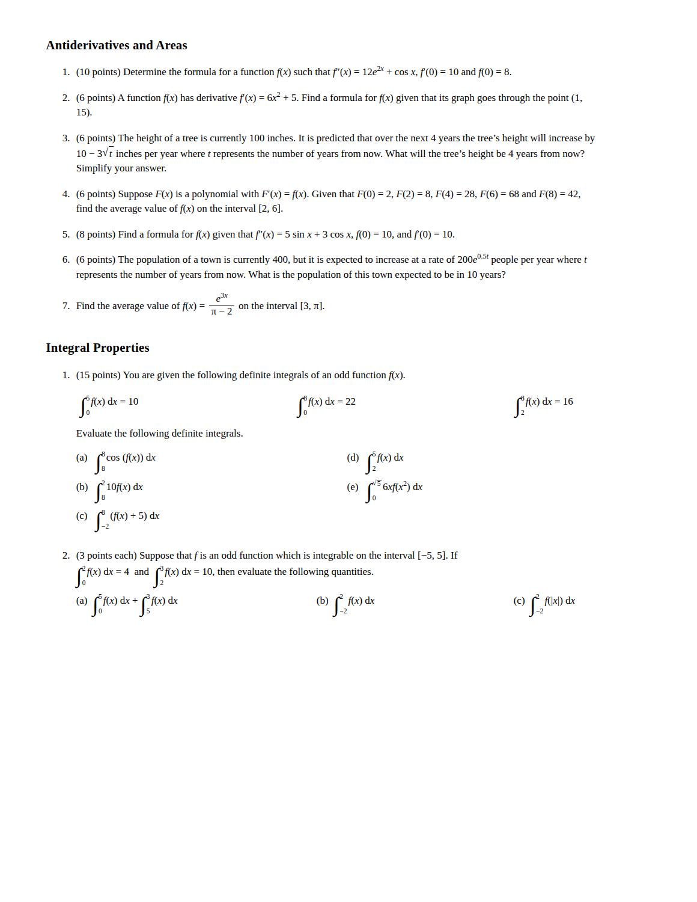Antiderivatives and Areas
(10 points) Determine the formula for a function f(x) such that f″(x) = 12e2x + cos x, f′(0) = 10 and f(0) = 8.
(6 points) A function f(x) has derivative f′(x) = 6x2 + 5. Find a formula for f(x) given that its graph goes through the point (1, 15).
(6 points) The height of a tree is currently 100 inches. It is predicted that over the next 4 years the tree’s height will increase by 10 − 3t inches per year where t represents the number of years from now. What will the tree’s height be 4 years from now? Simplify your answer.
(6 points) Suppose F(x) is a polynomial with F′(x) = f(x). Given that F(0) = 2, F(2) = 8, F(4) = 28, F(6) = 68 and F(8) = 42, find the average value of f(x) on the interval [2, 6].
(8 points) Find a formula for f(x) given that f″(x) = 5 sin x + 3 cos x, f(0) = 10, and f′(0) = 10.
(6 points) The population of a town is currently 400, but it is expected to increase at a rate of 200e0.5t people per year where t represents the number of years from now. What is the population of this town expected to be in 10 years?
Find the average value of f(x) = e3x π − 2 on the interval [3, π].
Integral Properties
(15 points) You are given the following definite integrals of an odd function f(x).
∫50 f(x) dx = 10
∫80 f(x) dx = 22
∫82 f(x) dx = 16
Evaluate the following definite integrals.
∫88cos (f(x)) dx
∫2810f(x) dx
∫8−2(f(x) + 5) dx
∫52 f(x) dx
∫506xf(x2) dx
(3 points each) Suppose that f is an odd function which is integrable on the interval [−5, 5]. If
∫20 f(x) dx = 4 and ∫32 f(x) dx = 10, then evaluate the following quantities.
(a) ∫50 f(x) dx + ∫35 f(x) dx
(b) ∫2−2 f(x) dx
(c) ∫2−2 f(|x|) dx